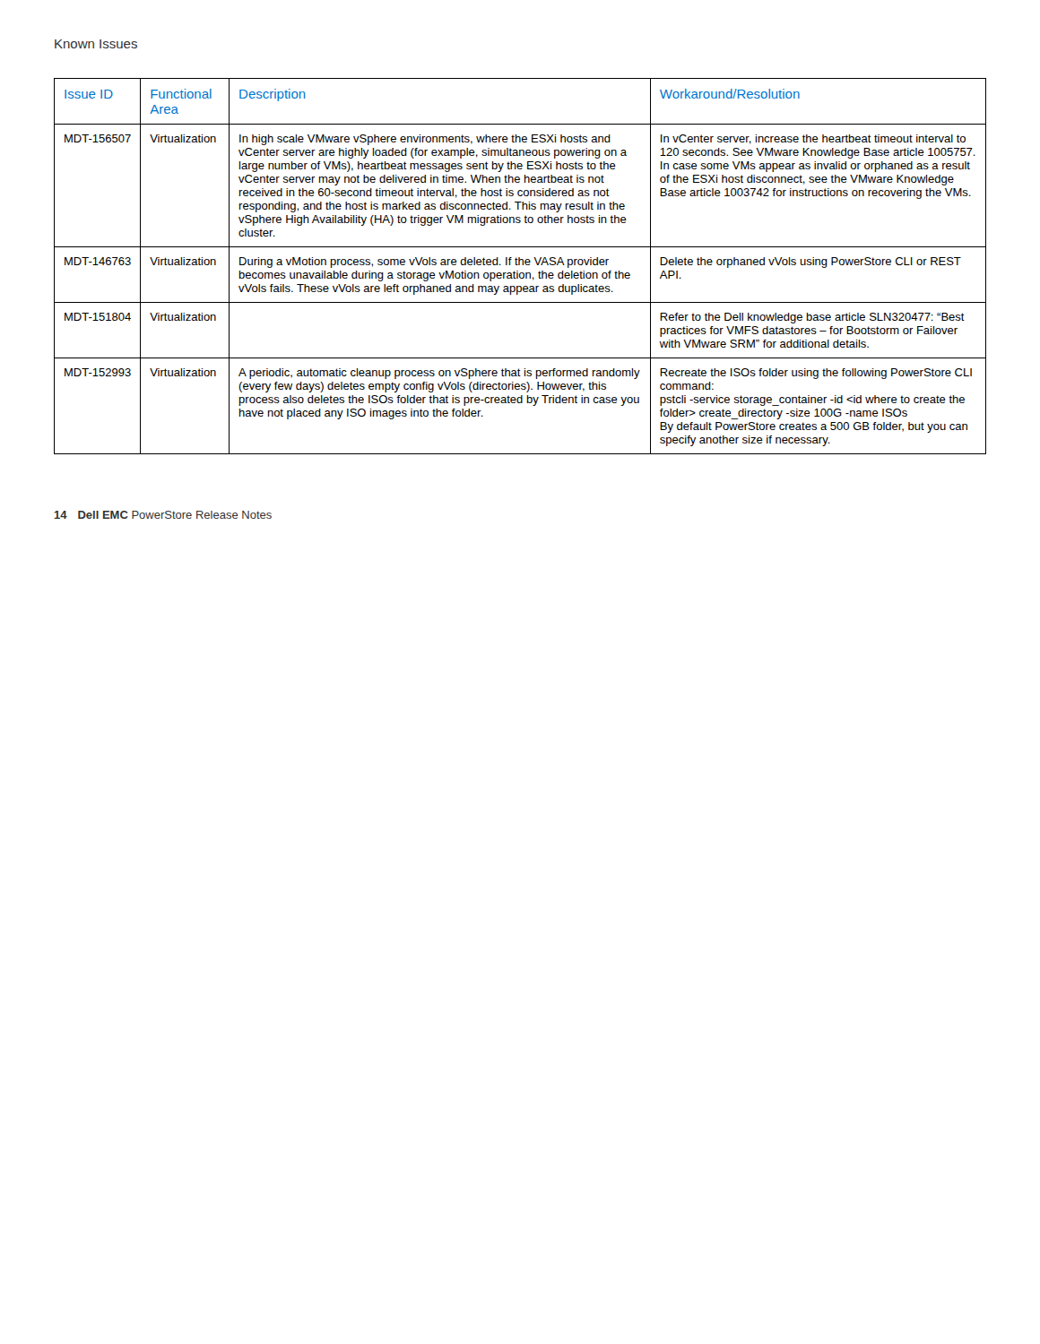Known Issues
| Issue ID | Functional Area | Description | Workaround/Resolution |
| --- | --- | --- | --- |
| MDT-156507 | Virtualization | In high scale VMware vSphere environments, where the ESXi hosts and vCenter server are highly loaded (for example, simultaneous powering on a large number of VMs), heartbeat messages sent by the ESXi hosts to the vCenter server may not be delivered in time. When the heartbeat is not received in the 60-second timeout interval, the host is considered as not responding, and the host is marked as disconnected. This may result in the vSphere High Availability (HA) to trigger VM migrations to other hosts in the cluster. | In vCenter server, increase the heartbeat timeout interval to 120 seconds. See VMware Knowledge Base article 1005757. In case some VMs appear as invalid or orphaned as a result of the ESXi host disconnect, see the VMware Knowledge Base article 1003742 for instructions on recovering the VMs. |
| MDT-146763 | Virtualization | During a vMotion process, some vVols are deleted. If the VASA provider becomes unavailable during a storage vMotion operation, the deletion of the vVols fails. These vVols are left orphaned and may appear as duplicates. | Delete the orphaned vVols using PowerStore CLI or REST API. |
| MDT-151804 | Virtualization | | Refer to the Dell knowledge base article SLN320477: “Best practices for VMFS datastores – for Bootstorm or Failover with VMware SRM” for additional details. |
| MDT-152993 | Virtualization | A periodic, automatic cleanup process on vSphere that is performed randomly (every few days) deletes empty config vVols (directories). However, this process also deletes the ISOs folder that is pre-created by Trident in case you have not placed any ISO images into the folder. | Recreate the ISOs folder using the following PowerStore CLI command: pstcli -service storage_container -id <id where to create the folder> create_directory -size 100G -name ISOs By default PowerStore creates a 500 GB folder, but you can specify another size if necessary. |
14 Dell EMC PowerStore Release Notes